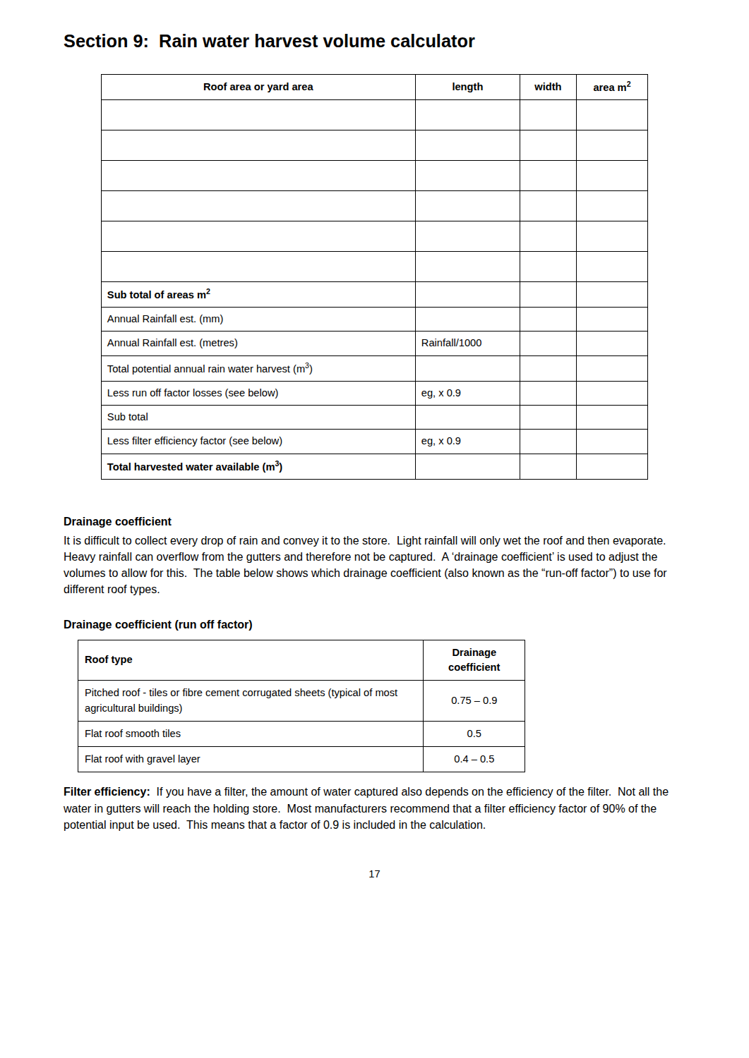Section 9: Rain water harvest volume calculator
| Roof area or yard area | length | width | area m 2 |
| --- | --- | --- | --- |
| Sub total of areas m 2 | | | |
| Annual Rainfall est. (mm) | | | |
| Annual Rainfall est. (metres) | Rainfall/1000 | | |
| Total potential annual rain water harvest (m 3 ) | | | |
| Less run off factor losses (see below) | eg, x 0.9 | | |
| Sub total | | | |
| Less filter efficiency factor (see below) | eg, x 0.9 | | |
| Total harvested water available (m 3 ) | | | |
Drainage coefficient
It is difficult to collect every drop of rain and convey it to the store. Light rainfall will only wet the roof and then evaporate. Heavy rainfall can overflow from the gutters and therefore not be captured. A ‘drainage coefficient’ is used to adjust the volumes to allow for this. The table below shows which drainage coefficient (also known as the “run-off factor”) to use for different roof types.
Drainage coefficient (run off factor)
| Roof type | Drainage coefficient |
| --- | --- |
| Pitched roof - tiles or fibre cement corrugated sheets (typical of most agricultural buildings) | 0.75 – 0.9 |
| Flat roof smooth tiles | 0.5 |
| Flat roof with gravel layer | 0.4 – 0.5 |
Filter efficiency: If you have a filter, the amount of water captured also depends on the efficiency of the filter. Not all the water in gutters will reach the holding store. Most manufacturers recommend that a filter efficiency factor of 90% of the potential input be used. This means that a factor of 0.9 is included in the calculation.
17